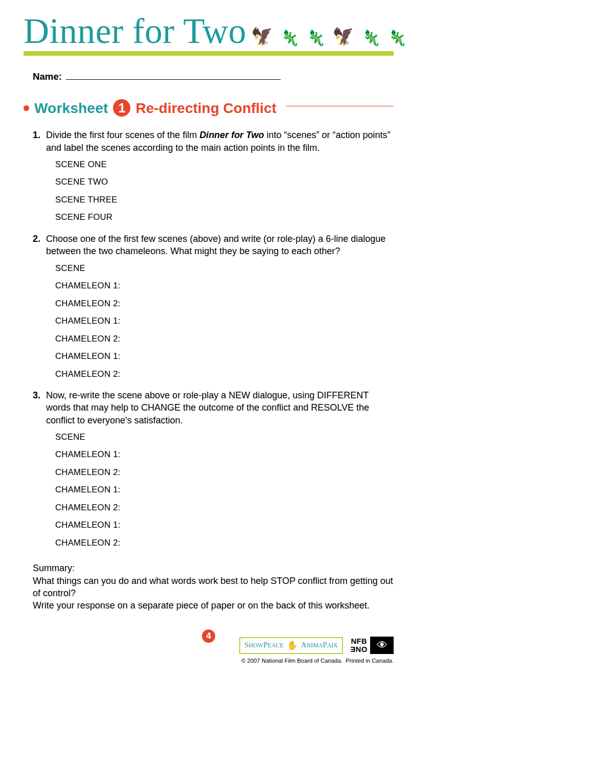Dinner for Two
🦅 🦎 🦎 🦅 🦎 🦎
Name:
Worksheet 1 Re-directing Conflict
1.
Divide the first four scenes of the film Dinner for Two into “scenes” or “action points” and label the scenes according to the main action points in the film.
SCENE ONE
SCENE TWO
SCENE THREE
SCENE FOUR
2.
Choose one of the first few scenes (above) and write (or role-play) a 6-line dialogue between the two chameleons. What might they be saying to each other?
SCENE
CHAMELEON 1:
CHAMELEON 2:
CHAMELEON 1:
CHAMELEON 2:
CHAMELEON 1:
CHAMELEON 2:
3.
Now, re-write the scene above or role-play a NEW dialogue, using DIFFERENT words that may help to CHANGE the outcome of the conflict and RESOLVE the conflict to everyone's satisfaction.
SCENE
CHAMELEON 1:
CHAMELEON 2:
CHAMELEON 1:
CHAMELEON 2:
CHAMELEON 1:
CHAMELEON 2:
Summary:
What things can you do and what words work best to help STOP conflict from getting out of control?
Write your response on a separate piece of paper or on the back of this worksheet.
4
SHOWPEACE ✋ ANIMAPAIX
NFB ONE
👁
© 2007 National Film Board of Canada. Printed in Canada.